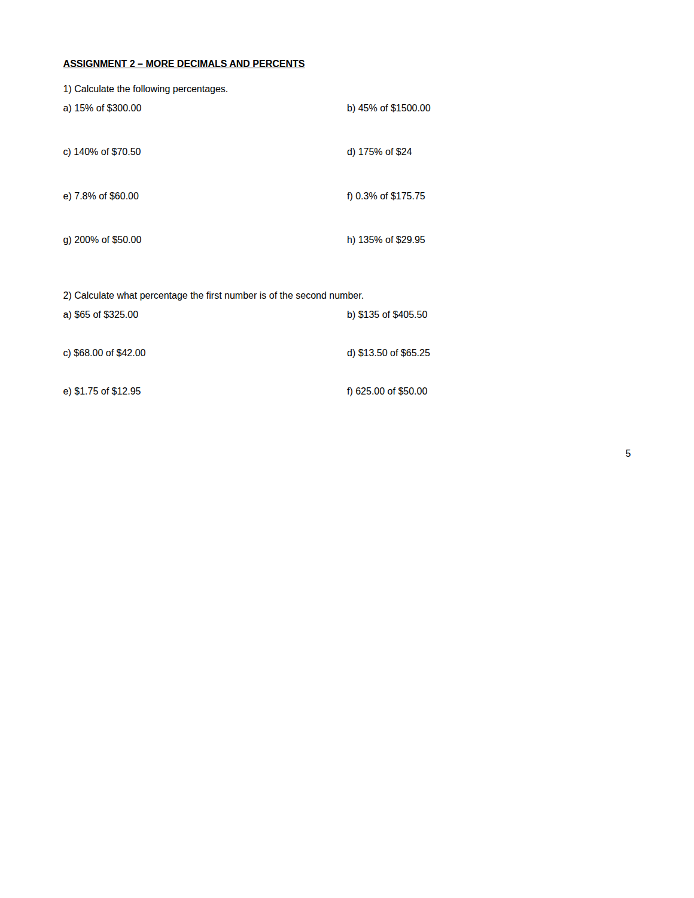ASSIGNMENT 2 – MORE DECIMALS AND PERCENTS
1) Calculate the following percentages.
| a) 15% of $300.00 | b) 45% of $1500.00 |
| c) 140% of $70.50 | d) 175% of $24 |
| e) 7.8% of $60.00 | f) 0.3% of $175.75 |
| g) 200% of $50.00 | h) 135% of $29.95 |
2) Calculate what percentage the first number is of the second number.
| a) $65 of $325.00 | b) $135 of $405.50 |
| c) $68.00 of $42.00 | d) $13.50 of $65.25 |
| e) $1.75 of $12.95 | f) 625.00 of $50.00 |
5